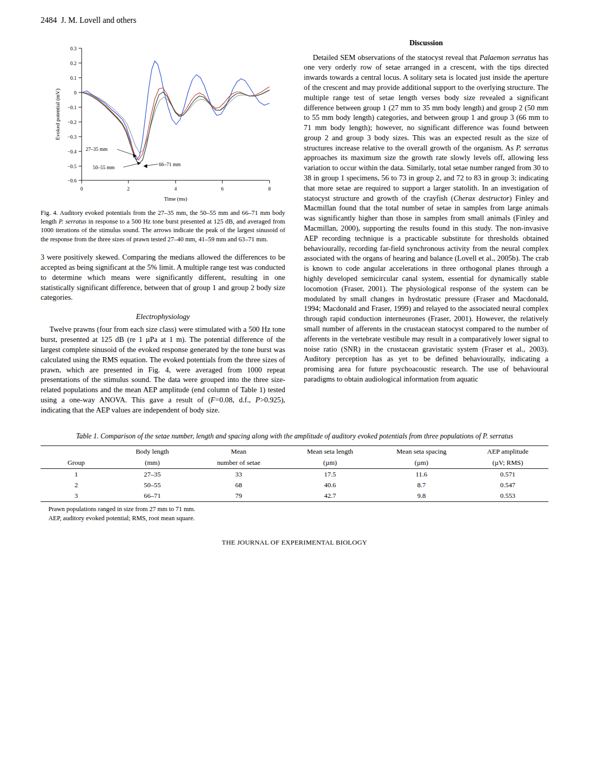2484 J. M. Lovell and others
0.3 0.2 0.1 0 −0.1 −0.2 −0.3 −0.4 −0.5 −0.6 0 2 4 6 8 Time (ms) Evoked potential (mV) 27–35 mm 50–55 mm 66–71 mm
Fig. 4. Auditory evoked potentials from the 27–35 mm, the 50–55 mm and 66–71 mm body length P. serratus in response to a 500 Hz tone burst presented at 125 dB, and averaged from 1000 iterations of the stimulus sound. The arrows indicate the peak of the largest sinusoid of the response from the three sizes of prawn tested 27–40 mm, 41–59 mm and 63–71 mm.
3 were positively skewed. Comparing the medians allowed the differences to be accepted as being significant at the 5% limit. A multiple range test was conducted to determine which means were significantly different, resulting in one statistically significant difference, between that of group 1 and group 2 body size categories.
Electrophysiology
Twelve prawns (four from each size class) were stimulated with a 500 Hz tone burst, presented at 125 dB (re 1 µPa at 1 m). The potential difference of the largest complete sinusoid of the evoked response generated by the tone burst was calculated using the RMS equation. The evoked potentials from the three sizes of prawn, which are presented in Fig. 4, were averaged from 1000 repeat presentations of the stimulus sound. The data were grouped into the three size-related populations and the mean AEP amplitude (end column of Table 1) tested using a one-way ANOVA. This gave a result of (F=0.08, d.f., P>0.925), indicating that the AEP values are independent of body size.
Discussion
Detailed SEM observations of the statocyst reveal that Palaemon serratus has one very orderly row of setae arranged in a crescent, with the tips directed inwards towards a central locus. A solitary seta is located just inside the aperture of the crescent and may provide additional support to the overlying structure. The multiple range test of setae length verses body size revealed a significant difference between group 1 (27 mm to 35 mm body length) and group 2 (50 mm to 55 mm body length) categories, and between group 1 and group 3 (66 mm to 71 mm body length); however, no significant difference was found between group 2 and group 3 body sizes. This was an expected result as the size of structures increase relative to the overall growth of the organism. As P. serratus approaches its maximum size the growth rate slowly levels off, allowing less variation to occur within the data. Similarly, total setae number ranged from 30 to 38 in group 1 specimens, 56 to 73 in group 2, and 72 to 83 in group 3; indicating that more setae are required to support a larger statolith. In an investigation of statocyst structure and growth of the crayfish (Cherax destructor) Finley and Macmillan found that the total number of setae in samples from large animals was significantly higher than those in samples from small animals (Finley and Macmillan, 2000), supporting the results found in this study. The non-invasive AEP recording technique is a practicable substitute for thresholds obtained behaviourally, recording far-field synchronous activity from the neural complex associated with the organs of hearing and balance (Lovell et al., 2005b). The crab is known to code angular accelerations in three orthogonal planes through a highly developed semicircular canal system, essential for dynamically stable locomotion (Fraser, 2001). The physiological response of the system can be modulated by small changes in hydrostatic pressure (Fraser and Macdonald, 1994; Macdonald and Fraser, 1999) and relayed to the associated neural complex through rapid conduction interneurones (Fraser, 2001). However, the relatively small number of afferents in the crustacean statocyst compared to the number of afferents in the vertebrate vestibule may result in a comparatively lower signal to noise ratio (SNR) in the crustacean gravistatic system (Fraser et al., 2003). Auditory perception has as yet to be defined behaviourally, indicating a promising area for future psychoacoustic research. The use of behavioural paradigms to obtain audiological information from aquatic
Table 1. Comparison of the setae number, length and spacing along with the amplitude of auditory evoked potentials from three populations of P. serratus
| | Body length | Mean | Mean seta length | Mean seta spacing | AEP amplitude |
| --- | --- | --- | --- | --- | --- |
| Group | (mm) | number of setae | (µm) | (µm) | (µV; RMS) |
| 1 | 27–35 | 33 | 17.5 | 11.6 | 0.571 |
| 2 | 50–55 | 68 | 40.6 | 8.7 | 0.547 |
| 3 | 66–71 | 79 | 42.7 | 9.8 | 0.553 |
Prawn populations ranged in size from 27 mm to 71 mm.
AEP, auditory evoked potential; RMS, root mean square.
THE JOURNAL OF EXPERIMENTAL BIOLOGY